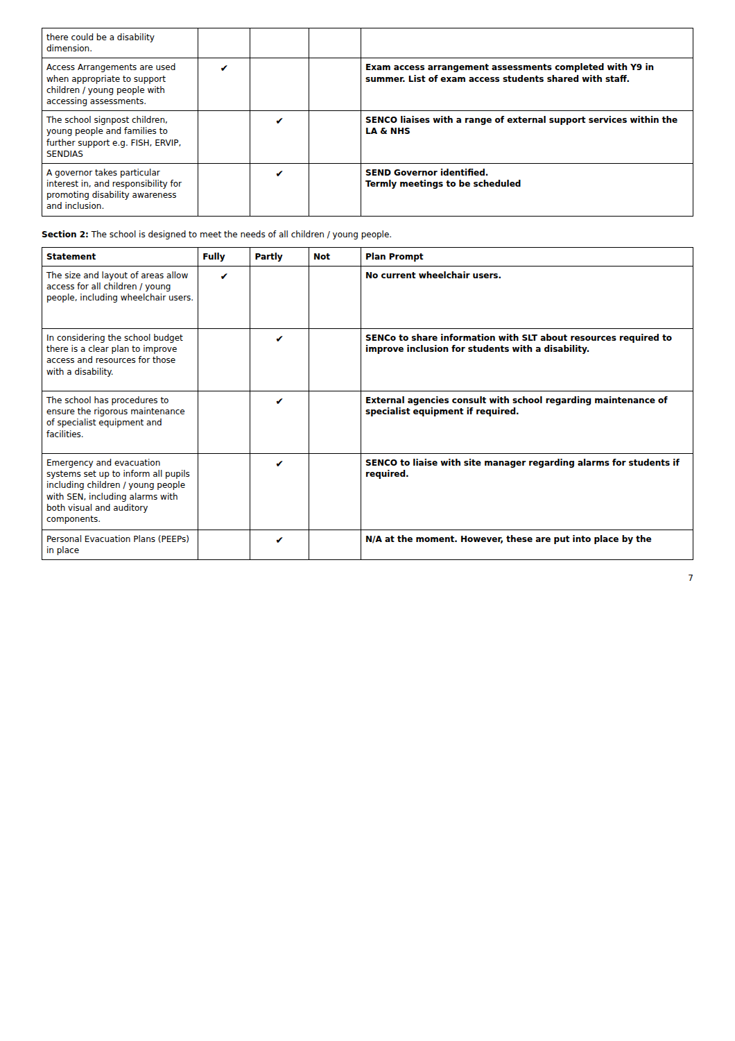| there could be a disability dimension. | | | | |
| Access Arrangements are used when appropriate to support children / young people with accessing assessments. | ✔ | | | Exam access arrangement assessments completed with Y9 in summer. List of exam access students shared with staff. |
| The school signpost children, young people and families to further support e.g. FISH, ERVIP, SENDIAS | | ✔ | | SENCO liaises with a range of external support services within the LA & NHS |
| A governor takes particular interest in, and responsibility for promoting disability awareness and inclusion. | | ✔ | | SEND Governor identified. Termly meetings to be scheduled |
Section 2: The school is designed to meet the needs of all children / young people.
| Statement | Fully | Partly | Not | Plan Prompt |
| --- | --- | --- | --- | --- |
| The size and layout of areas allow access for all children / young people, including wheelchair users. | ✔ | | | No current wheelchair users. |
| In considering the school budget there is a clear plan to improve access and resources for those with a disability. | | ✔ | | SENCo to share information with SLT about resources required to improve inclusion for students with a disability. |
| The school has procedures to ensure the rigorous maintenance of specialist equipment and facilities. | | ✔ | | External agencies consult with school regarding maintenance of specialist equipment if required. |
| Emergency and evacuation systems set up to inform all pupils including children / young people with SEN, including alarms with both visual and auditory components. | | ✔ | | SENCO to liaise with site manager regarding alarms for students if required. |
| Personal Evacuation Plans (PEEPs) in place | | ✔ | | N/A at the moment. However, these are put into place by the |
7